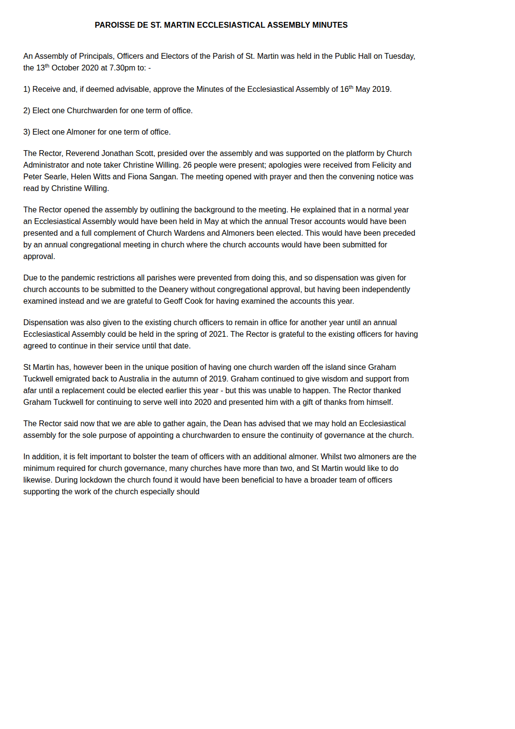PAROISSE DE ST. MARTIN ECCLESIASTICAL ASSEMBLY MINUTES
An Assembly of Principals, Officers and Electors of the Parish of St. Martin was held in the Public Hall on Tuesday, the 13th October 2020 at 7.30pm to: -
1) Receive and, if deemed advisable, approve the Minutes of the Ecclesiastical Assembly of 16th May 2019.
2) Elect one Churchwarden for one term of office.
3) Elect one Almoner for one term of office.
The Rector, Reverend Jonathan Scott, presided over the assembly and was supported on the platform by Church Administrator and note taker Christine Willing. 26 people were present; apologies were received from Felicity and Peter Searle, Helen Witts and Fiona Sangan. The meeting opened with prayer and then the convening notice was read by Christine Willing.
The Rector opened the assembly by outlining the background to the meeting. He explained that in a normal year an Ecclesiastical Assembly would have been held in May at which the annual Tresor accounts would have been presented and a full complement of Church Wardens and Almoners been elected. This would have been preceded by an annual congregational meeting in church where the church accounts would have been submitted for approval.
Due to the pandemic restrictions all parishes were prevented from doing this, and so dispensation was given for church accounts to be submitted to the Deanery without congregational approval, but having been independently examined instead and we are grateful to Geoff Cook for having examined the accounts this year.
Dispensation was also given to the existing church officers to remain in office for another year until an annual Ecclesiastical Assembly could be held in the spring of 2021. The Rector is grateful to the existing officers for having agreed to continue in their service until that date.
St Martin has, however been in the unique position of having one church warden off the island since Graham Tuckwell emigrated back to Australia in the autumn of 2019. Graham continued to give wisdom and support from afar until a replacement could be elected earlier this year - but this was unable to happen. The Rector thanked Graham Tuckwell for continuing to serve well into 2020 and presented him with a gift of thanks from himself.
The Rector said now that we are able to gather again, the Dean has advised that we may hold an Ecclesiastical assembly for the sole purpose of appointing a churchwarden to ensure the continuity of governance at the church.
In addition, it is felt important to bolster the team of officers with an additional almoner. Whilst two almoners are the minimum required for church governance, many churches have more than two, and St Martin would like to do likewise. During lockdown the church found it would have been beneficial to have a broader team of officers supporting the work of the church especially should